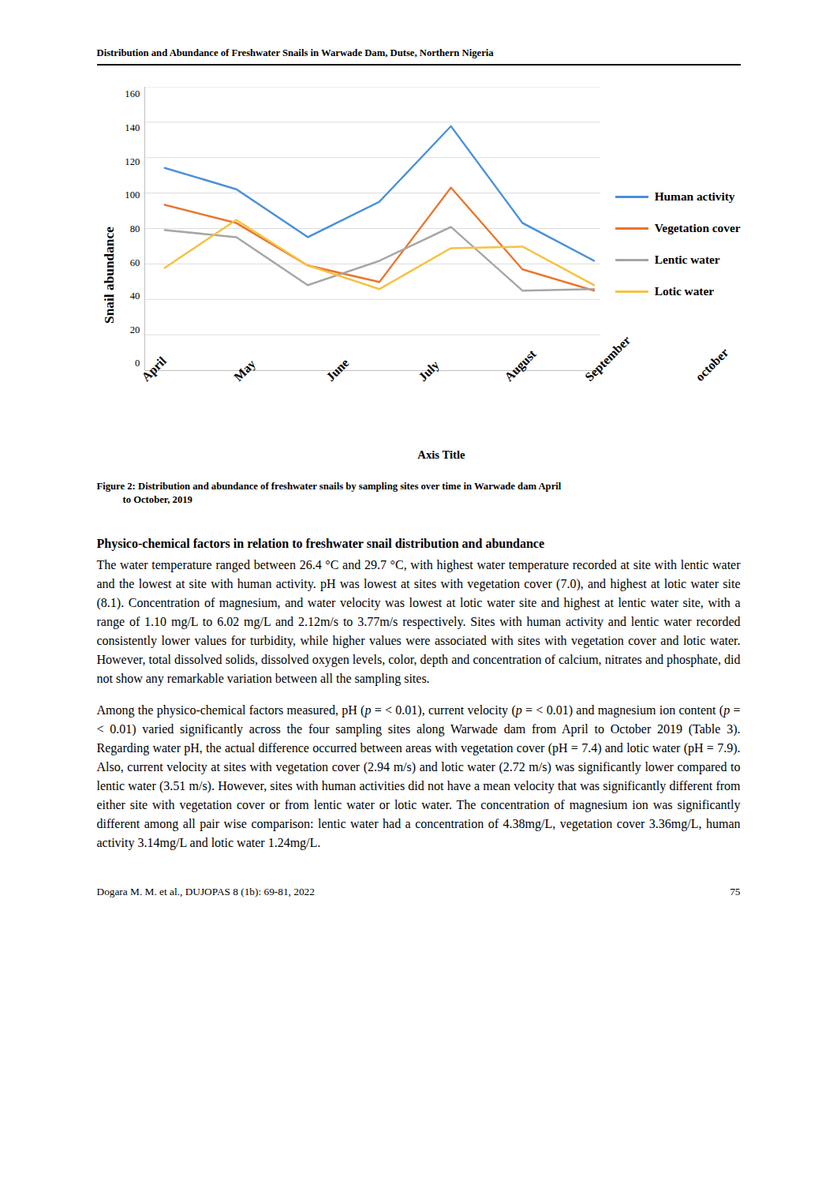Distribution and Abundance of Freshwater Snails in Warwade Dam, Dutse, Northern Nigeria
Snail abundance
160
140
120
100
80
60
40
20
0
Human activity
Vegetation cover
Lentic water
Lotic water
April May June July August September october
Axis Title
Figure 2: Distribution and abundance of freshwater snails by sampling sites over time in Warwade dam April to October, 2019
Physico-chemical factors in relation to freshwater snail distribution and abundance
The water temperature ranged between 26.4 °C and 29.7 °C, with highest water temperature recorded at site with lentic water and the lowest at site with human activity. pH was lowest at sites with vegetation cover (7.0), and highest at lotic water site (8.1). Concentration of magnesium, and water velocity was lowest at lotic water site and highest at lentic water site, with a range of 1.10 mg/L to 6.02 mg/L and 2.12m/s to 3.77m/s respectively. Sites with human activity and lentic water recorded consistently lower values for turbidity, while higher values were associated with sites with vegetation cover and lotic water. However, total dissolved solids, dissolved oxygen levels, color, depth and concentration of calcium, nitrates and phosphate, did not show any remarkable variation between all the sampling sites.
Among the physico-chemical factors measured, pH (p = < 0.01), current velocity (p = < 0.01) and magnesium ion content (p = < 0.01) varied significantly across the four sampling sites along Warwade dam from April to October 2019 (Table 3). Regarding water pH, the actual difference occurred between areas with vegetation cover (pH = 7.4) and lotic water (pH = 7.9). Also, current velocity at sites with vegetation cover (2.94 m/s) and lotic water (2.72 m/s) was significantly lower compared to lentic water (3.51 m/s). However, sites with human activities did not have a mean velocity that was significantly different from either site with vegetation cover or from lentic water or lotic water. The concentration of magnesium ion was significantly different among all pair wise comparison: lentic water had a concentration of 4.38mg/L, vegetation cover 3.36mg/L, human activity 3.14mg/L and lotic water 1.24mg/L.
Dogara M. M. et al., DUJOPAS 8 (1b): 69-81, 2022 75